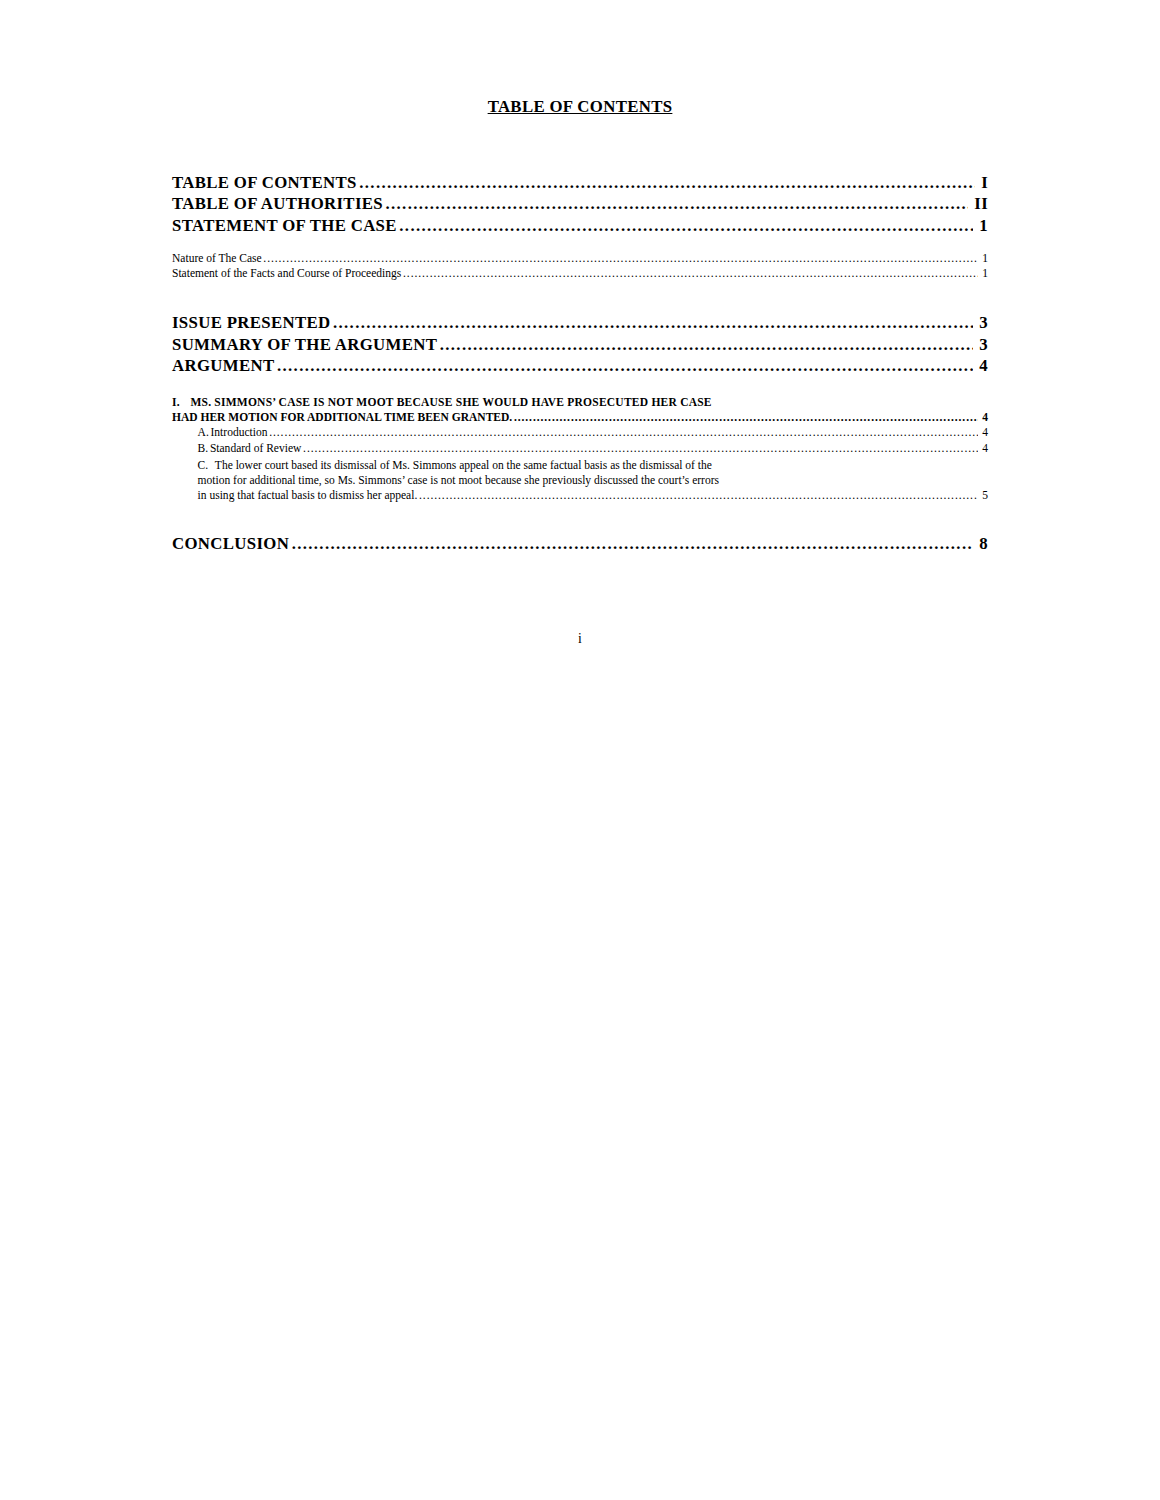TABLE OF CONTENTS
TABLE OF CONTENTS I
TABLE OF AUTHORITIES II
STATEMENT OF THE CASE 1
Nature of The Case 1
Statement of the Facts and Course of Proceedings 1
ISSUE PRESENTED 3
SUMMARY OF THE ARGUMENT 3
ARGUMENT 4
I. MS. SIMMONS’ CASE IS NOT MOOT BECAUSE SHE WOULD HAVE PROSECUTED HER CASE
HAD HER MOTION FOR ADDITIONAL TIME BEEN GRANTED. 4
A. Introduction 4
B. Standard of Review 4
C. The lower court based its dismissal of Ms. Simmons appeal on the same factual basis as the dismissal of the
motion for additional time, so Ms. Simmons’ case is not moot because she previously discussed the court’s errors
in using that factual basis to dismiss her appeal. 5
CONCLUSION 8
i